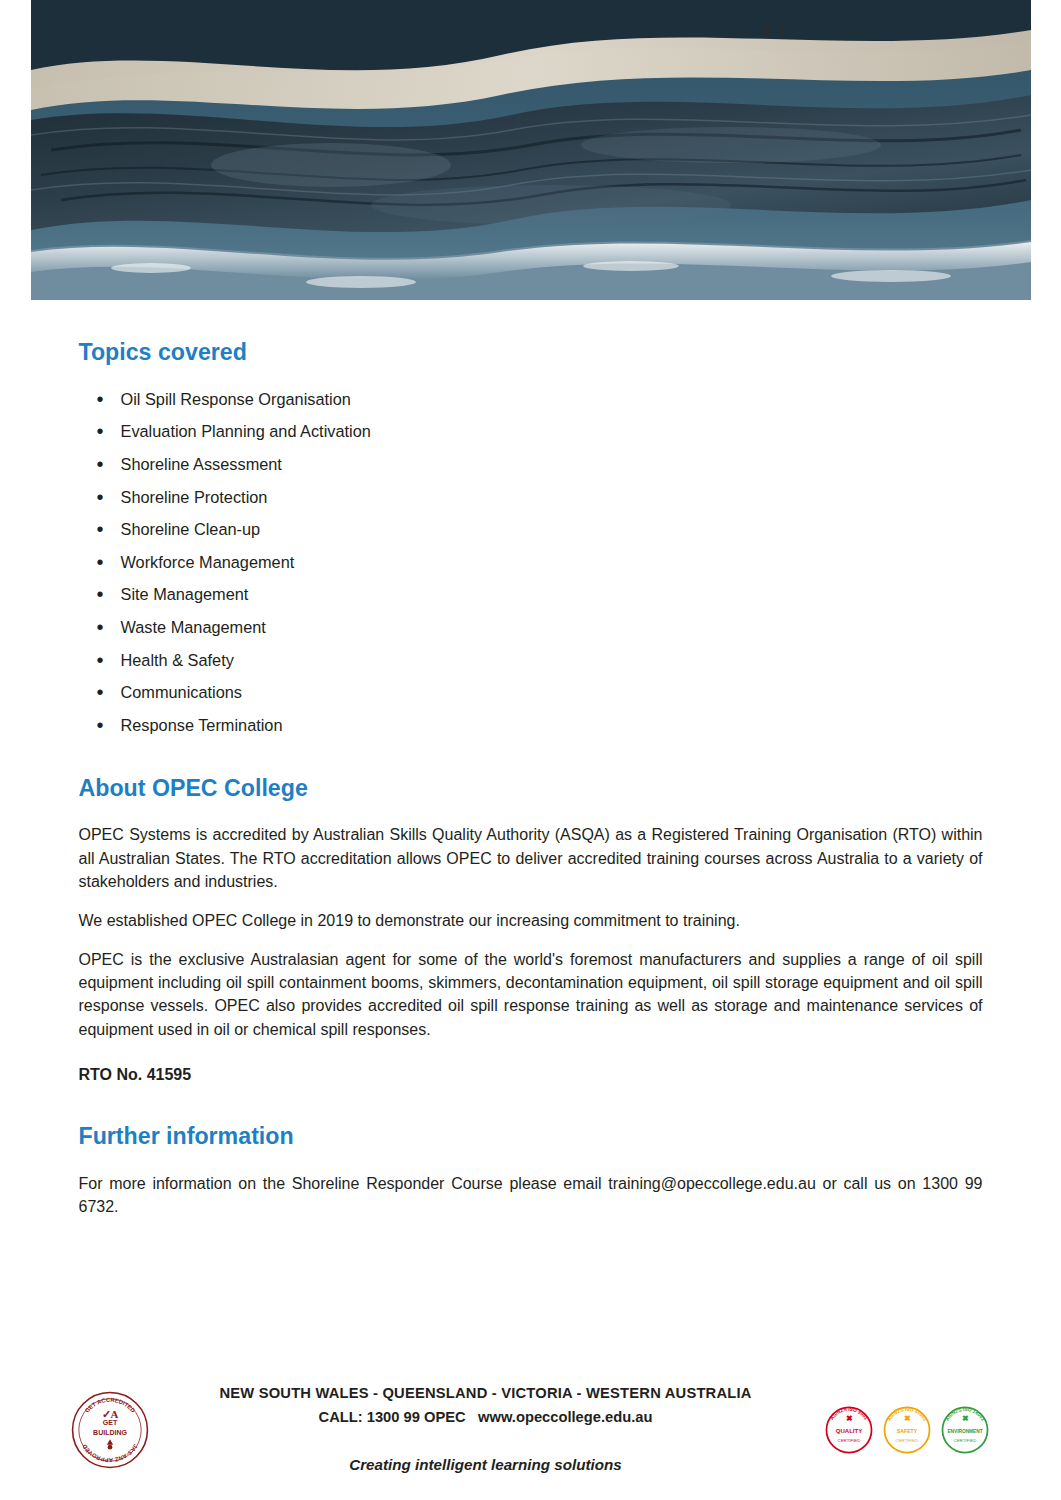Topics covered
Oil Spill Response Organisation
Evaluation Planning and Activation
Shoreline Assessment
Shoreline Protection
Shoreline Clean-up
Workforce Management
Site Management
Waste Management
Health & Safety
Communications
Response Termination
About OPEC College
OPEC Systems is accredited by Australian Skills Quality Authority (ASQA) as a Registered Training Organisation (RTO) within all Australian States. The RTO accreditation allows OPEC to deliver accredited training courses across Australia to a variety of stakeholders and industries.
We established OPEC College in 2019 to demonstrate our increasing commitment to training.
OPEC is the exclusive Australasian agent for some of the world's foremost manufacturers and supplies a range of oil spill equipment including oil spill containment booms, skimmers, decontamination equipment, oil spill storage equipment and oil spill response vessels. OPEC also provides accredited oil spill response training as well as storage and maintenance services of equipment used in oil or chemical spill responses.
RTO No. 41595
Further information
For more information on the Shoreline Responder Course please email training@opeccollege.edu.au or call us on 1300 99 6732.
GET ACCREDITED JAS-ANZ APPROVED GET BUILDING ✓A
NEW SOUTH WALES - QUEENSLAND - VICTORIA - WESTERN AUSTRALIA
CALL: 1300 99 OPEC www.opeccollege.edu.au
Creating intelligent learning solutions
AS/NZS ISO 9001 QUALITY CERTIFIED ✖ AS/NZS ISO 45001 SAFETY CERTIFIED ✖ AS/NZS ISO 14001 ENVIRONMENT CERTIFIED ✖